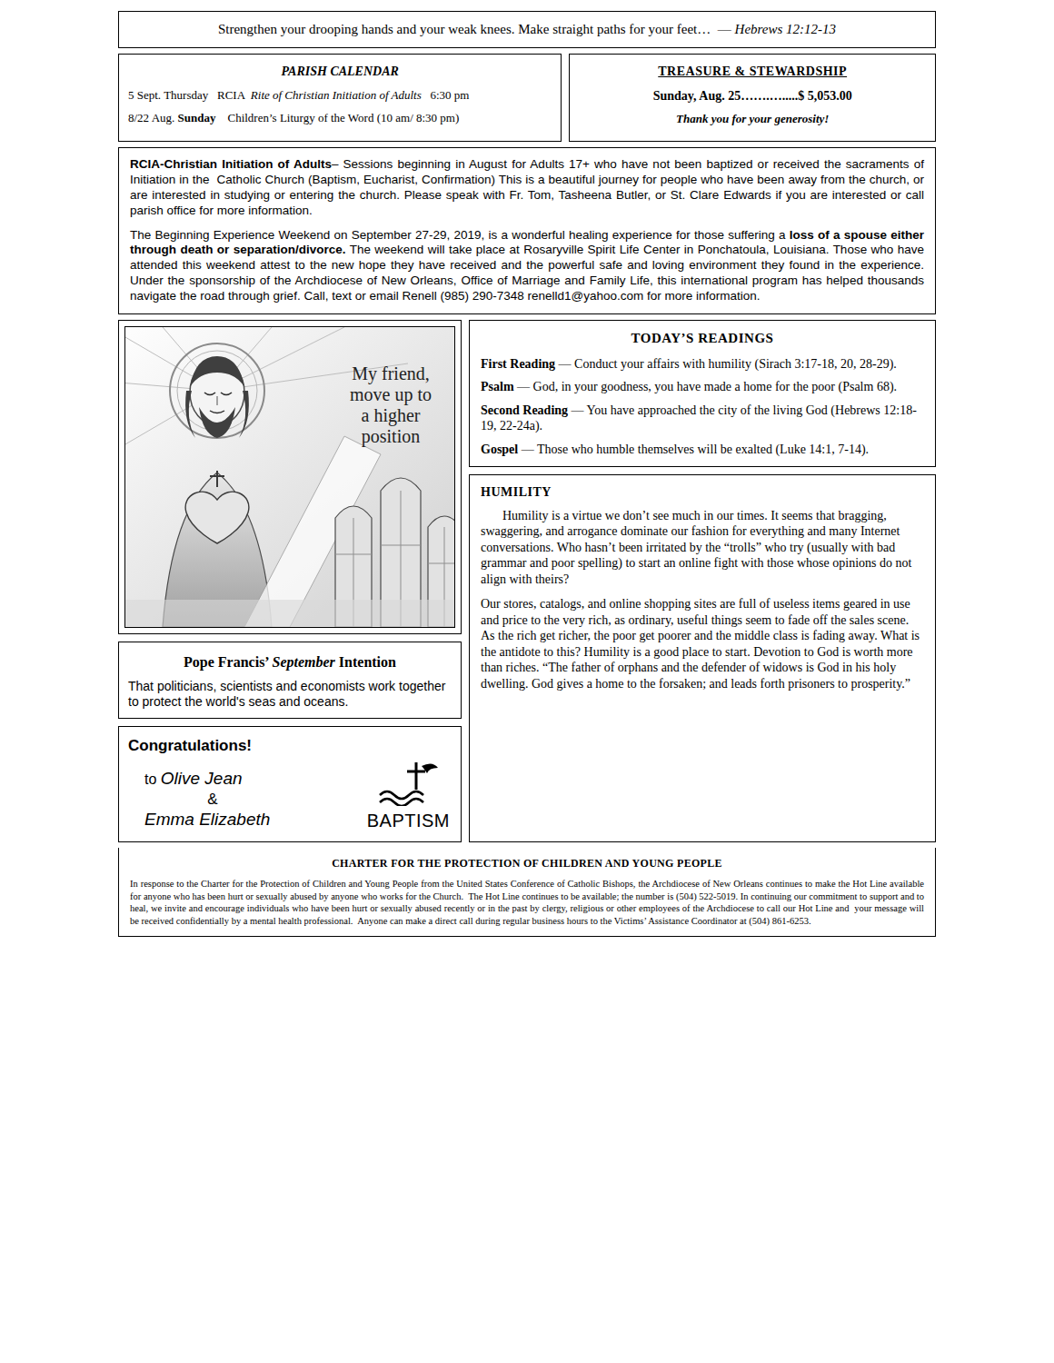Strengthen your drooping hands and your weak knees. Make straight paths for your feet… — Hebrews 12:12-13
PARISH CALENDAR
5 Sept. Thursday RCIA Rite of Christian Initiation of Adults 6:30 pm
8/22 Aug. Sunday Children’s Liturgy of the Word (10 am/ 8:30 pm)
TREASURE & STEWARDSHIP
Sunday, Aug. 25…….….....$ 5,053.00
Thank you for your generosity!
RCIA-Christian Initiation of Adults– Sessions beginning in August for Adults 17+ who have not been baptized or received the sacraments of Initiation in the Catholic Church (Baptism, Eucharist, Confirmation) This is a beautiful journey for people who have been away from the church, or are interested in studying or entering the church. Please speak with Fr. Tom, Tasheena Butler, or St. Clare Edwards if you are interested or call parish office for more information.
The Beginning Experience Weekend on September 27-29, 2019, is a wonderful healing experience for those suffering a loss of a spouse either through death or separation/divorce. The weekend will take place at Rosaryville Spirit Life Center in Ponchatoula, Louisiana. Those who have attended this weekend attest to the new hope they have received and the powerful safe and loving environment they found in the experience. Under the sponsorship of the Archdiocese of New Orleans, Office of Marriage and Family Life, this international program has helped thousands navigate the road through grief. Call, text or email Renell (985) 290-7348 renelld1@yahoo.com for more information.
My friend,
move up to
a higher
position
Pope Francis’ September Intention
That politicians, scientists and economists work together to protect the world's seas and oceans.
Congratulations!
to Olive Jean & Emma Elizabeth
BAPTISM
TODAY’S READINGS
First Reading — Conduct your affairs with humility (Sirach 3:17-18, 20, 28-29).
Psalm — God, in your goodness, you have made a home for the poor (Psalm 68).
Second Reading — You have approached the city of the living God (Hebrews 12:18-19, 22-24a).
Gospel — Those who humble themselves will be exalted (Luke 14:1, 7-14).
HUMILITY
Humility is a virtue we don’t see much in our times. It seems that bragging, swaggering, and arrogance dominate our fashion for everything and many Internet conversations. Who hasn’t been irritated by the “trolls” who try (usually with bad grammar and poor spelling) to start an online fight with those whose opinions do not align with theirs?
Our stores, catalogs, and online shopping sites are full of useless items geared in use and price to the very rich, as ordinary, useful things seem to fade off the sales scene. As the rich get richer, the poor get poorer and the middle class is fading away. What is the antidote to this? Humility is a good place to start. Devotion to God is worth more than riches. “The father of orphans and the defender of widows is God in his holy dwelling. God gives a home to the forsaken; and leads forth prisoners to prosperity.”
CHARTER FOR THE PROTECTION OF CHILDREN AND YOUNG PEOPLE
In response to the Charter for the Protection of Children and Young People from the United States Conference of Catholic Bishops, the Archdiocese of New Orleans continues to make the Hot Line available for anyone who has been hurt or sexually abused by anyone who works for the Church. The Hot Line continues to be available; the number is (504) 522-5019. In continuing our commitment to support and to heal, we invite and encourage individuals who have been hurt or sexually abused recently or in the past by clergy, religious or other employees of the Archdiocese to call our Hot Line and your message will be received confidentially by a mental health professional. Anyone can make a direct call during regular business hours to the Victims’ Assistance Coordinator at (504) 861-6253.